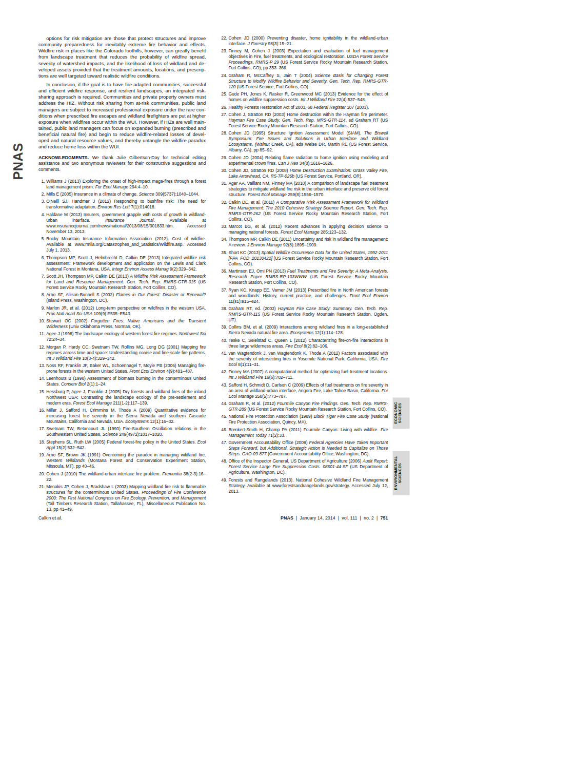PNAS
ECONOMIC
SCIENCES
ENVIRONMENTAL
SCIENCES
options for risk mitigation are those that protect structures and improve community preparedness for inevitably extreme fire behavior and effects. Wildfire risk in places like the Colorado foothills, however, can greatly benefit from landscape treatment that reduces the probability of wildfire spread, severity of watershed impacts, and the likelihood of loss of wildland and developed assets provided that the treatment amounts, locations, and prescriptions are well targeted toward realistic wildfire conditions.
In conclusion, if the goal is to have fire-adapted communities, successful and efficient wildfire response, and resilient landscapes, an integrated risk-sharing approach is required. Communities and private property owners must address the HIZ. Without risk sharing from at-risk communities, public land managers are subject to increased professional exposure under the rare conditions when prescribed fire escapes and wildland firefighters are put at higher exposure when wildfires occur within the WUI. However, if HIZs are well maintained, public land managers can focus on expanded burning (prescribed and beneficial natural fire) and begin to reduce wildfire-related losses of developed and natural resource values, and thereby untangle the wildfire paradox and reduce home loss within the WUI.
ACKNOWLEDGMENTS. We thank Julie Gilbertson-Day for technical editing assistance and two anonymous reviewers for their constructive suggestions and comments.
Williams J (2013) Exploring the onset of high-impact mega-fires through a forest land management prism. For Ecol Manage 294:4–10.
Mills E (2005) Insurance in a climate of change. Science 309(5737):1040–1044.
O'Neill SJ, Handmer J (2012) Responding to bushfire risk: The need for transformative adaptation. Environ Res Lett 7(1):014018.
Haldane M (2013) Insurers, government grapple with costs of growth in wildland-urban interface. Insurance Journal. Available at www.insurancejournal.com/news/national/2013/08/15/301833.htm. Accessed November 13, 2013.
Rocky Mountain Insurance Information Association (2012). Cost of wildfire. Available at www.rmiia.org/Catastrophes_and_Statistics/Wildfire.asp. Accessed July 1, 2013.
Thompson MP, Scott J, Helmbrecht D, Calkin DE (2013) Integrated wildfire risk assessment: Framework development and application on the Lewis and Clark National Forest in Montana, USA. Integr Environ Assess Manag 9(2):329–342.
Scott JH, Thompson MP, Calkin DE (2013) A Wildfire Risk Assessment Framework for Land and Resource Management. Gen. Tech. Rep. RMRS-GTR-315 (US Forest Service Rocky Mountain Research Station, Fort Collins, CO).
Arno SF, Allison-Bunnell S (2002) Flames in Our Forest: Disaster or Renewal? (Island Press, Washington, DC).
Marlon JR, et al. (2012) Long-term perspective on wildfires in the western USA. Proc Natl Acad Sci USA 109(9):E535–E543.
Stewart OC (2002) Forgotten Fires: Native Americans and the Transient Wilderness (Univ Oklahoma Press, Norman, OK).
Agee J (1998) The landscape ecology of western forest fire regimes. Northwest Sci 72:24–34.
Morgan P, Hardy CC, Swetnam TW, Rollins MG, Long DG (2001) Mapping fire regimes across time and space: Understanding coarse and fine-scale fire patterns. Int J Wildland Fire 10(3-4):329–342.
Noss RF, Franklin JF, Baker WL, Schoennagel T, Moyle PB (2006) Managing fire-prone forests in the western United States. Front Ecol Environ 4(9):481–487.
Leenhouts B (1998) Assessment of biomass burning in the conterminous United States. Conserv Biol 2(1):1–24.
Hessburg P, Agee J, Franklin J (2005) Dry forests and wildland fires of the inland Northwest USA: Contrasting the landscape ecology of the pre-settlement and modern eras. Forest Ecol Manage 211(1-2):117–139.
Miller J, Safford H, Crimmins M, Thode A (2009) Quantitative evidence for increasing forest fire severity in the Sierra Nevada and southern Cascade Mountains, California and Nevada, USA. Ecosystems 12(1):16–32.
Swetnam TW, Betancourt JL (1990) Fire-Southern Oscillation relations in the Southwestern United States. Science 249(4972):1017–1020.
Stephens SL, Ruth LW (2005) Federal forest-fire policy in the United States. Ecol Appl 15(2):532–542.
Arno SF, Brown JK (1991) Overcoming the paradox in managing wildland fire. Western Wildlands (Montana Forest and Conservation Experiment Station, Missoula, MT), pp 40–46.
Cohen J (2010) The wildland-urban interface fire problem. Fremontia 38(2-3):16–22.
Menakis JP, Cohen J, Bradshaw L (2003) Mapping wildland fire risk to flammable structures for the conterminous United States. Proceedings of Fire Conference 2000: The First National Congress on Fire Ecology, Prevention, and Management (Tall Timbers Research Station, Tallahassee, FL), Miscellaneous Publication No. 13, pp 41–49.
Cohen JD (2000) Preventing disaster, home ignitability in the wildland-urban interface. J Forestry 98(3):15–21.
Finney M, Cohen J (2003) Expectation and evaluation of fuel management objectives in Fire, fuel treatments, and ecological restoration. USDA Forest Service Proceedings, RMRS-P 29 (US Forest Service Rocky Mountain Research Station, Fort Collins, CO), pp 353–366.
Graham R, McCaffrey S, Jain T (2004) Science Basis for Changing Forest Structure to Modify Wildfire Behavior and Severity. Gen. Tech. Rep. RMRS-GTR-120 (US Forest Service, Fort Collins, CO).
Gude PH, Jones K, Rasker R, Greenwood MC (2013) Evidence for the effect of homes on wildfire suppression costs. Int J Wildland Fire 22(4):537–548.
Healthy Forests Restoration Act of 2003, 68 Federal Register 107 (2003).
Cohen J, Stratton RD (2003) Home destruction within the Hayman fire perimeter. Hayman Fire Case Study. Gen. Tech. Rep. MRS-GTR-114, ed Graham RT (US Forest Service Rocky Mountain Research Station, Fort Collins, CO).
Cohen JD (1995) Structure Ignition Assessment Model (SIAM). The Biswell Symposium: Fire Issues and Solutions in Urban Interface and Wildland Ecosystems, (Walnut Creek, CA), eds Weise DR, Martin RE (US Forest Service, Albany, CA), pp 85–92.
Cohen JD (2004) Relating flame radiation to home ignition using modeling and experimental crown fires. Can J Res 34(8):1616–1626.
Cohen JD, Stratton RD (2008) Home Destruction Examination: Grass Valley Fire, Lake Arrowhead, CA. R5-TP-026b (US Forest Service, Portland, OR).
Ager AA, Vaillant NM, Finney MA (2010) A comparison of landscape fuel treatment strategies to mitigate wildland fire risk in the urban interface and preserve old forest structure. Forest Ecol Manage 259(8):1556–1570.
Calkin DE, et al. (2011) A Comparative Risk Assessment Framework for Wildland Fire Management: The 2010 Cohesive Strategy Science Report. Gen. Tech. Rep. RMRS-GTR-262 (US Forest Service Rocky Mountain Research Station, Fort Collins, CO).
Marcot BG, et al. (2012) Recent advances in applying decision science to managing national forests. Forest Ecol Manage 285:123–132.
Thompson MP, Calkin DE (2011) Uncertainty and risk in wildland fire management: A review. J Environ Manage 92(8):1895–1909.
Short KC (2013) Spatial Wildfire Occurrence Data for the United States, 1992-2011 [FPA_FOD_20130422] (US Forest Service Rocky Mountain Research Station, Fort Collins, CO).
Martinson EJ, Omi PN (2013) Fuel Treatments and Fire Severity: A Meta-Analysis. Research Paper RMRS-RP-103WWW (US Forest Service Rocky Mountain Research Station, Fort Collins, CO).
Ryan KC, Knapp EE, Varner JM (2013) Prescribed fire in North American forests and woodlands: History, current practice, and challenges. Front Ecol Environ 11(s1):e15–e24.
Graham RT, ed. (2003) Hayman Fire Case Study: Summary. Gen. Tech. Rep. RMRS-GTR-115 (US Forest Service Rocky Mountain Research Station, Ogden, UT).
Collins BM, et al. (2009) Interactions among wildland fires in a long-established Sierra Nevada natural fire area. Ecosystems 12(1):114–128.
Teske C, Seielstad C, Queen L (2012) Characterizing fire-on-fire interactions in three large wilderness areas. Fire Ecol 8(2):82–106.
van Wagtendonk J, van Wagtendonk K, Thode A (2012) Factors associated with the severity of intersecting fires in Yosemite National Park, California, USA. Fire Ecol 8(1):11–31.
Finney MA (2007) A computational method for optimizing fuel treatment locations. Int J Wildland Fire 16(6):702–711.
Safford H, Schmidt D, Carlson C (2009) Effects of fuel treatments on fire severity in an area of wildland-urban interface, Angora Fire, Lake Tahoe Basin, California. For Ecol Manage 258(5):773–787.
Graham R, et al. (2012) Fourmile Canyon Fire Findings. Gen. Tech. Rep. RMRS-GTR-289 (US Forest Service Rocky Mountain Research Station, Fort Collins, CO).
National Fire Protection Association (1989) Black Tiger Fire Case Study (National Fire Protection Association, Quincy, MA).
Brenkert-Smith H, Champ PA (2011) Fourmile Canyon: Living with wildfire. Fire Management Today 71(2):33.
Government Accountability Office (2009) Federal Agencies Have Taken Important Steps Forward, but Additional, Strategic Action is Needed to Capitalize on Those Steps. GAO-09-877 (Government Accountability Office, Washington, DC).
Office of the Inspector General, US Department of Agriculture (2006) Audit Report: Forest Service Large Fire Suppression Costs. 08601-44-SF (US Department of Agriculture, Washington, DC).
Forests and Rangelands (2013). National Cohesive Wildland Fire Management Strategy. Available at www.forestsandrangelands.gov/strategy. Accessed July 12, 2013.
Calkin et al.
PNAS | January 14, 2014 | vol. 111 | no. 2 | 751